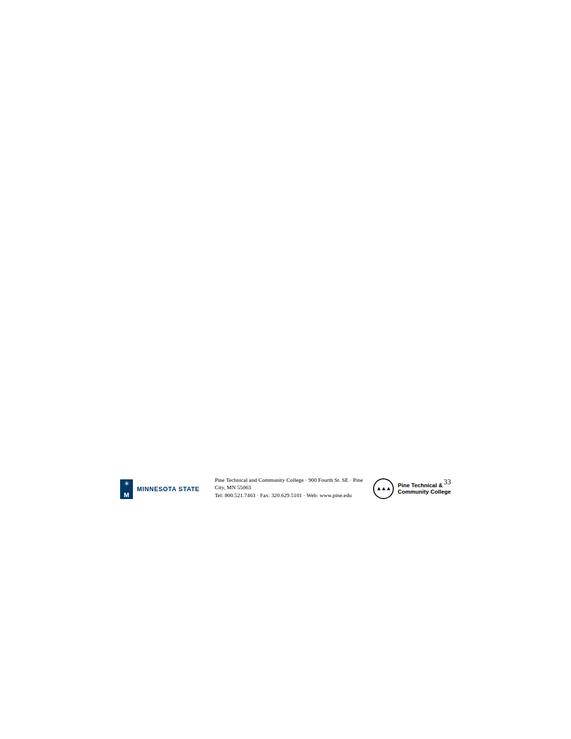33
Minnesota State
Pine Technical and Community College · 900 Fourth St. SE · Pine City, MN 55063
Tel: 800.521.7463 · Fax: 320.629.5101 · Web: www.pine.edu
▲▲▲
Pine Technical &
Community College